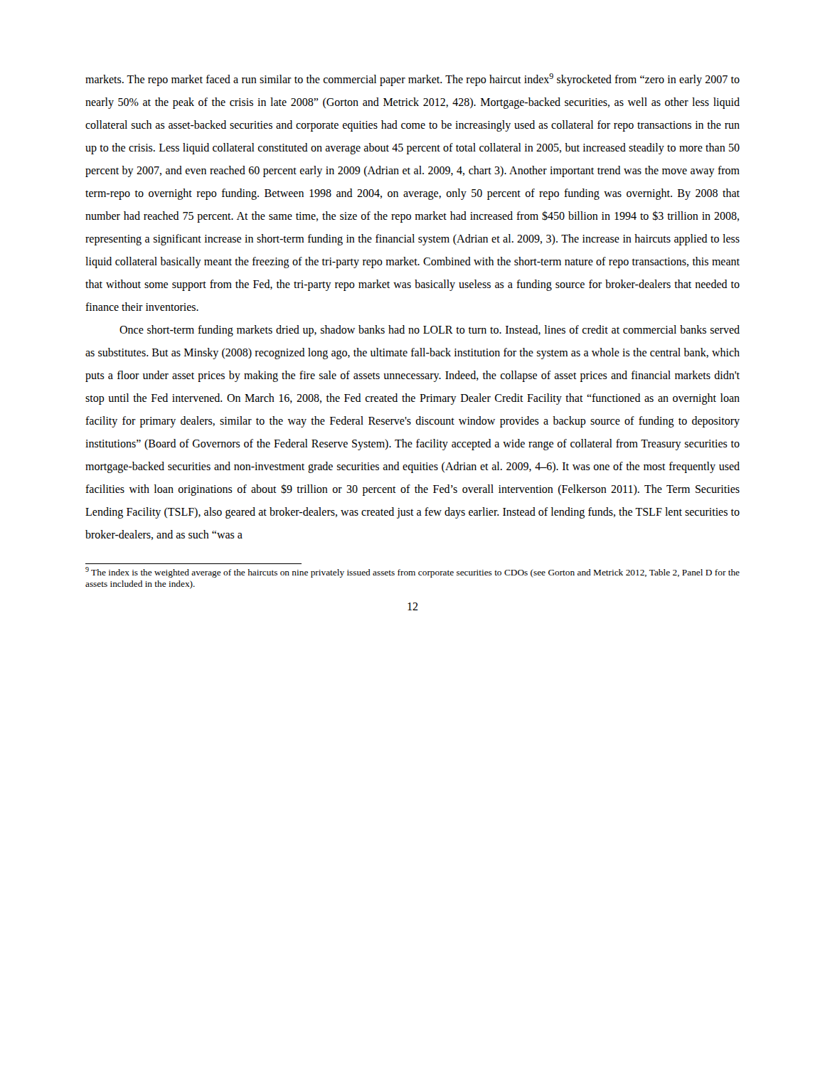markets. The repo market faced a run similar to the commercial paper market. The repo haircut index9 skyrocketed from “zero in early 2007 to nearly 50% at the peak of the crisis in late 2008” (Gorton and Metrick 2012, 428). Mortgage-backed securities, as well as other less liquid collateral such as asset-backed securities and corporate equities had come to be increasingly used as collateral for repo transactions in the run up to the crisis. Less liquid collateral constituted on average about 45 percent of total collateral in 2005, but increased steadily to more than 50 percent by 2007, and even reached 60 percent early in 2009 (Adrian et al. 2009, 4, chart 3). Another important trend was the move away from term-repo to overnight repo funding. Between 1998 and 2004, on average, only 50 percent of repo funding was overnight. By 2008 that number had reached 75 percent. At the same time, the size of the repo market had increased from $450 billion in 1994 to $3 trillion in 2008, representing a significant increase in short-term funding in the financial system (Adrian et al. 2009, 3). The increase in haircuts applied to less liquid collateral basically meant the freezing of the tri-party repo market. Combined with the short-term nature of repo transactions, this meant that without some support from the Fed, the tri-party repo market was basically useless as a funding source for broker-dealers that needed to finance their inventories.
Once short-term funding markets dried up, shadow banks had no LOLR to turn to. Instead, lines of credit at commercial banks served as substitutes. But as Minsky (2008) recognized long ago, the ultimate fall-back institution for the system as a whole is the central bank, which puts a floor under asset prices by making the fire sale of assets unnecessary. Indeed, the collapse of asset prices and financial markets didn't stop until the Fed intervened. On March 16, 2008, the Fed created the Primary Dealer Credit Facility that “functioned as an overnight loan facility for primary dealers, similar to the way the Federal Reserve's discount window provides a backup source of funding to depository institutions” (Board of Governors of the Federal Reserve System). The facility accepted a wide range of collateral from Treasury securities to mortgage-backed securities and non-investment grade securities and equities (Adrian et al. 2009, 4–6). It was one of the most frequently used facilities with loan originations of about $9 trillion or 30 percent of the Fed’s overall intervention (Felkerson 2011). The Term Securities Lending Facility (TSLF), also geared at broker-dealers, was created just a few days earlier. Instead of lending funds, the TSLF lent securities to broker-dealers, and as such “was a
9 The index is the weighted average of the haircuts on nine privately issued assets from corporate securities to CDOs (see Gorton and Metrick 2012, Table 2, Panel D for the assets included in the index).
12